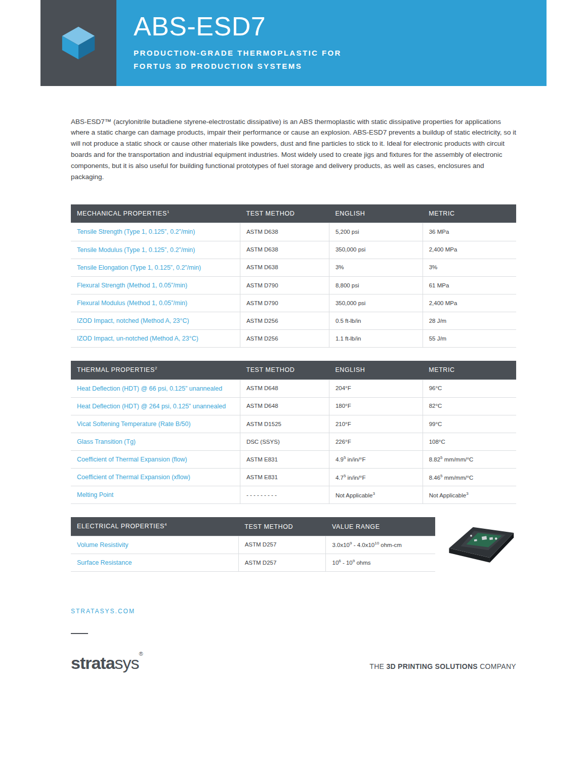ABS-ESD7
Production-Grade Thermoplastic for
Fortus 3D Production Systems
ABS-ESD7™ (acrylonitrile butadiene styrene-electrostatic dissipative) is an ABS thermoplastic with static dissipative properties for applications where a static charge can damage products, impair their performance or cause an explosion. ABS-ESD7 prevents a buildup of static electricity, so it will not produce a static shock or cause other materials like powders, dust and fine particles to stick to it. Ideal for electronic products with circuit boards and for the transportation and industrial equipment industries. Most widely used to create jigs and fixtures for the assembly of electronic components, but it is also useful for building functional prototypes of fuel storage and delivery products, as well as cases, enclosures and packaging.
| Mechanical Properties 1 | Test Method | English | Metric |
| --- | --- | --- | --- |
| Tensile Strength (Type 1, 0.125”, 0.2”/min) | ASTM D638 | 5,200 psi | 36 MPa |
| Tensile Modulus (Type 1, 0.125”, 0.2”/min) | ASTM D638 | 350,000 psi | 2,400 MPa |
| Tensile Elongation (Type 1, 0.125”, 0.2”/min) | ASTM D638 | 3% | 3% |
| Flexural Strength (Method 1, 0.05”/min) | ASTM D790 | 8,800 psi | 61 MPa |
| Flexural Modulus (Method 1, 0.05”/min) | ASTM D790 | 350,000 psi | 2,400 MPa |
| IZOD Impact, notched (Method A, 23°C) | ASTM D256 | 0.5 ft-lb/in | 28 J/m |
| IZOD Impact, un-notched (Method A, 23°C) | ASTM D256 | 1.1 ft-lb/in | 55 J/m |
| Thermal Properties 2 | Test Method | English | Metric |
| --- | --- | --- | --- |
| Heat Deflection (HDT) @ 66 psi, 0.125” unannealed | ASTM D648 | 204°F | 96°C |
| Heat Deflection (HDT) @ 264 psi, 0.125” unannealed | ASTM D648 | 180°F | 82°C |
| Vicat Softening Temperature (Rate B/50) | ASTM D1525 | 210°F | 99°C |
| Glass Transition (Tg) | DSC (SSYS) | 226°F | 108°C |
| Coefficient of Thermal Expansion (flow) | ASTM E831 | 4.9 5 in/in/°F | 8.82 5 mm/mm/°C |
| Coefficient of Thermal Expansion (xflow) | ASTM E831 | 4.7 5 in/in/°F | 8.46 5 mm/mm/°C |
| Melting Point | - - - - - - - - - | Not Applicable 3 | Not Applicable 3 |
| Electrical Properties 4 | Test Method | Value Range |
| --- | --- | --- |
| Volume Resistivity | ASTM D257 | 3.0x10 9 - 4.0x10 10 ohm-cm |
| Surface Resistance | ASTM D257 | 10 6 - 10 9 ohms |
STRATASYS.COM
stratasys®
THE 3D PRINTING SOLUTIONS COMPANY